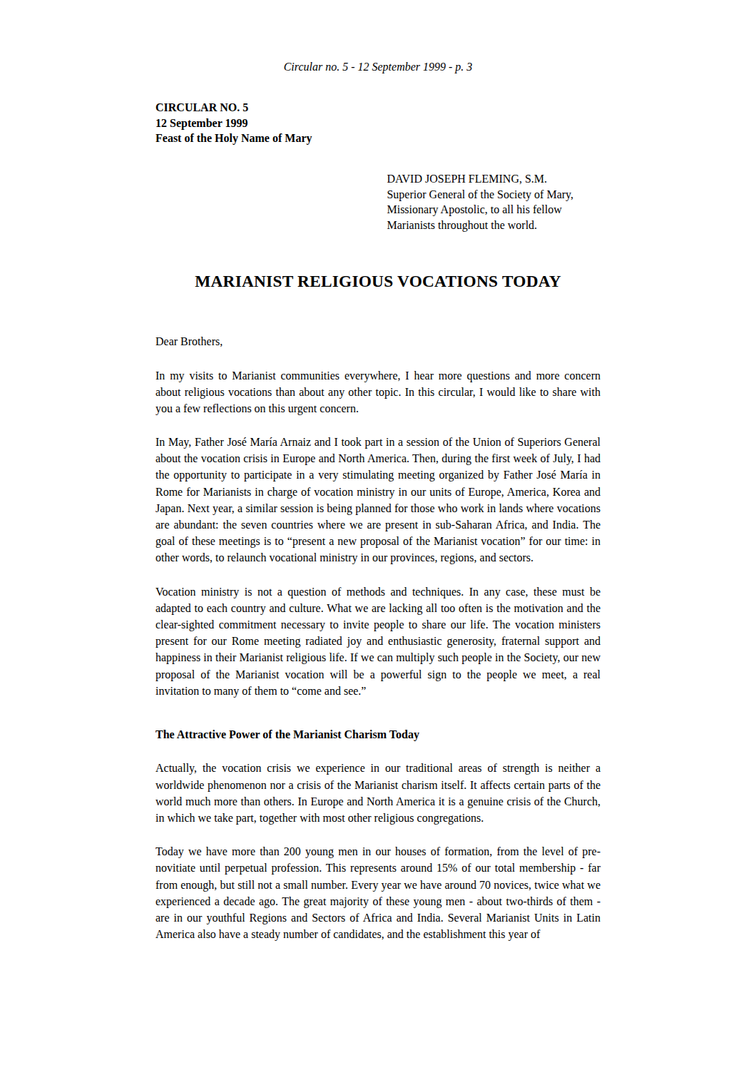Circular no. 5 - 12 September 1999 - p. 3
CIRCULAR NO. 5 12 September 1999 Feast of the Holy Name of Mary
DAVID JOSEPH FLEMING, S.M. Superior General of the Society of Mary, Missionary Apostolic, to all his fellow Marianists throughout the world.
MARIANIST RELIGIOUS VOCATIONS TODAY
Dear Brothers,
In my visits to Marianist communities everywhere, I hear more questions and more concern about religious vocations than about any other topic. In this circular, I would like to share with you a few reflections on this urgent concern.
In May, Father José María Arnaiz and I took part in a session of the Union of Superiors General about the vocation crisis in Europe and North America. Then, during the first week of July, I had the opportunity to participate in a very stimulating meeting organized by Father José María in Rome for Marianists in charge of vocation ministry in our units of Europe, America, Korea and Japan. Next year, a similar session is being planned for those who work in lands where vocations are abundant: the seven countries where we are present in sub-Saharan Africa, and India. The goal of these meetings is to “present a new proposal of the Marianist vocation” for our time: in other words, to relaunch vocational ministry in our provinces, regions, and sectors.
Vocation ministry is not a question of methods and techniques. In any case, these must be adapted to each country and culture. What we are lacking all too often is the motivation and the clear-sighted commitment necessary to invite people to share our life. The vocation ministers present for our Rome meeting radiated joy and enthusiastic generosity, fraternal support and happiness in their Marianist religious life. If we can multiply such people in the Society, our new proposal of the Marianist vocation will be a powerful sign to the people we meet, a real invitation to many of them to “come and see.”
The Attractive Power of the Marianist Charism Today
Actually, the vocation crisis we experience in our traditional areas of strength is neither a worldwide phenomenon nor a crisis of the Marianist charism itself. It affects certain parts of the world much more than others. In Europe and North America it is a genuine crisis of the Church, in which we take part, together with most other religious congregations.
Today we have more than 200 young men in our houses of formation, from the level of pre-novitiate until perpetual profession. This represents around 15% of our total membership - far from enough, but still not a small number. Every year we have around 70 novices, twice what we experienced a decade ago. The great majority of these young men - about two-thirds of them - are in our youthful Regions and Sectors of Africa and India. Several Marianist Units in Latin America also have a steady number of candidates, and the establishment this year of